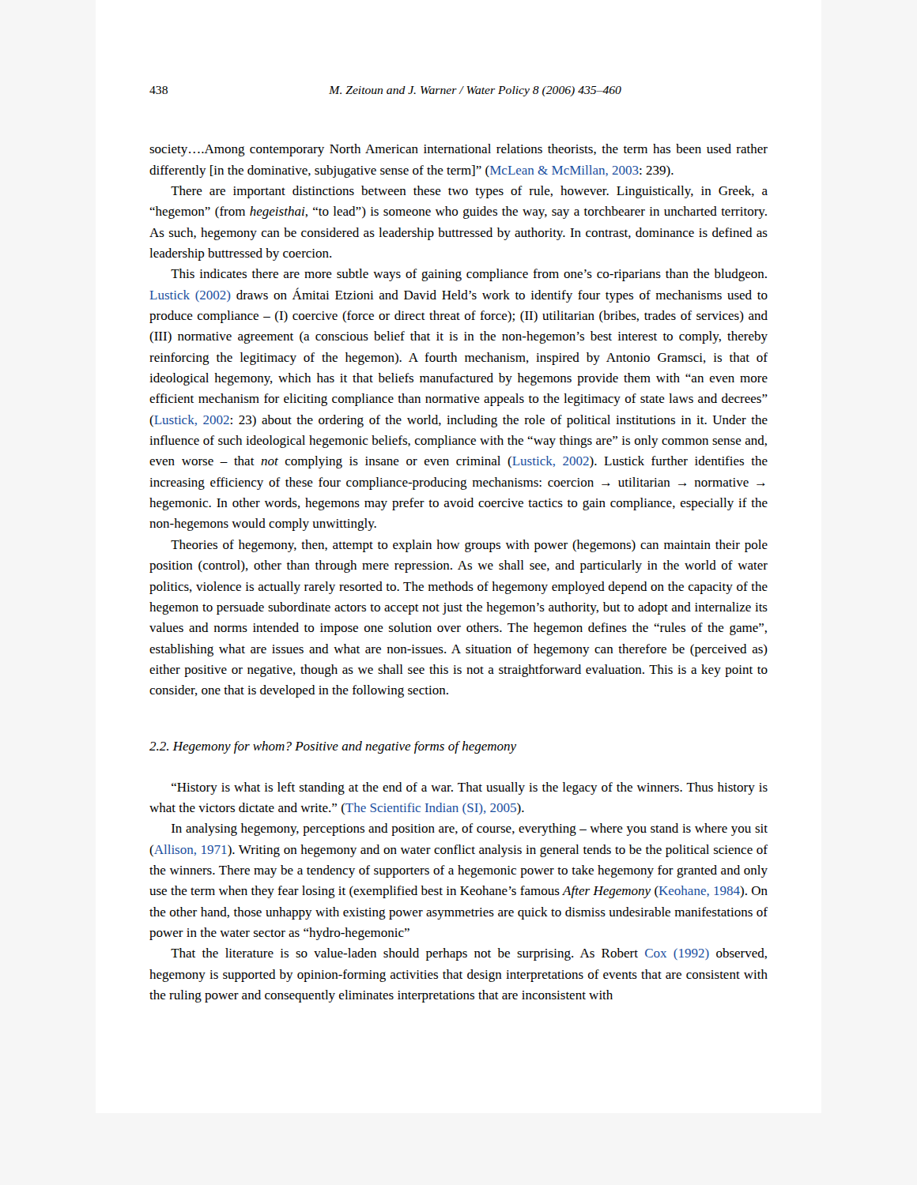438 M. Zeitoun and J. Warner / Water Policy 8 (2006) 435–460
society….Among contemporary North American international relations theorists, the term has been used rather differently [in the dominative, subjugative sense of the term]” (McLean & McMillan, 2003: 239).
There are important distinctions between these two types of rule, however. Linguistically, in Greek, a “hegemon” (from hegeisthai, “to lead”) is someone who guides the way, say a torchbearer in uncharted territory. As such, hegemony can be considered as leadership buttressed by authority. In contrast, dominance is defined as leadership buttressed by coercion.
This indicates there are more subtle ways of gaining compliance from one’s co-riparians than the bludgeon. Lustick (2002) draws on Ámitai Etzioni and David Held’s work to identify four types of mechanisms used to produce compliance – (I) coercive (force or direct threat of force); (II) utilitarian (bribes, trades of services) and (III) normative agreement (a conscious belief that it is in the non-hegemon’s best interest to comply, thereby reinforcing the legitimacy of the hegemon). A fourth mechanism, inspired by Antonio Gramsci, is that of ideological hegemony, which has it that beliefs manufactured by hegemons provide them with “an even more efficient mechanism for eliciting compliance than normative appeals to the legitimacy of state laws and decrees” (Lustick, 2002: 23) about the ordering of the world, including the role of political institutions in it. Under the influence of such ideological hegemonic beliefs, compliance with the “way things are” is only common sense and, even worse – that not complying is insane or even criminal (Lustick, 2002). Lustick further identifies the increasing efficiency of these four compliance-producing mechanisms: coercion → utilitarian → normative → hegemonic. In other words, hegemons may prefer to avoid coercive tactics to gain compliance, especially if the non-hegemons would comply unwittingly.
Theories of hegemony, then, attempt to explain how groups with power (hegemons) can maintain their pole position (control), other than through mere repression. As we shall see, and particularly in the world of water politics, violence is actually rarely resorted to. The methods of hegemony employed depend on the capacity of the hegemon to persuade subordinate actors to accept not just the hegemon’s authority, but to adopt and internalize its values and norms intended to impose one solution over others. The hegemon defines the “rules of the game”, establishing what are issues and what are non-issues. A situation of hegemony can therefore be (perceived as) either positive or negative, though as we shall see this is not a straightforward evaluation. This is a key point to consider, one that is developed in the following section.
2.2. Hegemony for whom? Positive and negative forms of hegemony
“History is what is left standing at the end of a war. That usually is the legacy of the winners. Thus history is what the victors dictate and write.” (The Scientific Indian (SI), 2005).
In analysing hegemony, perceptions and position are, of course, everything – where you stand is where you sit (Allison, 1971). Writing on hegemony and on water conflict analysis in general tends to be the political science of the winners. There may be a tendency of supporters of a hegemonic power to take hegemony for granted and only use the term when they fear losing it (exemplified best in Keohane’s famous After Hegemony (Keohane, 1984). On the other hand, those unhappy with existing power asymmetries are quick to dismiss undesirable manifestations of power in the water sector as “hydro-hegemonic”
That the literature is so value-laden should perhaps not be surprising. As Robert Cox (1992) observed, hegemony is supported by opinion-forming activities that design interpretations of events that are consistent with the ruling power and consequently eliminates interpretations that are inconsistent with